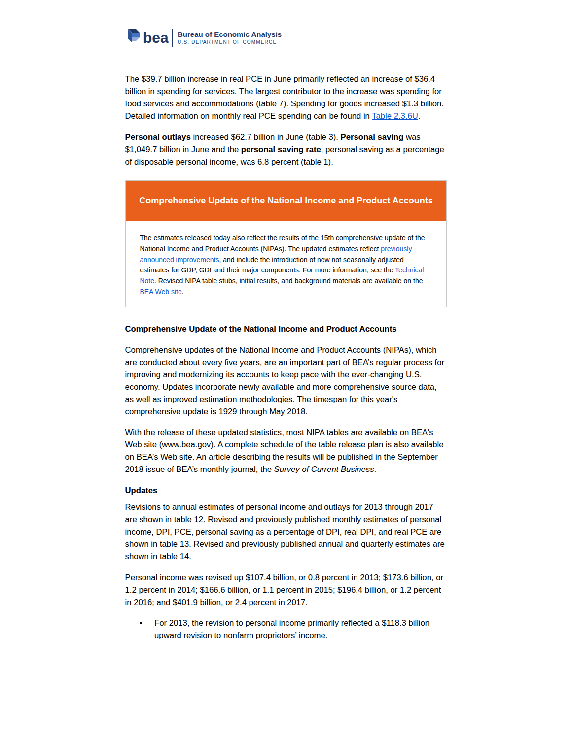bea Bureau of Economic Analysis U.S. DEPARTMENT OF COMMERCE
The $39.7 billion increase in real PCE in June primarily reflected an increase of $36.4 billion in spending for services. The largest contributor to the increase was spending for food services and accommodations (table 7). Spending for goods increased $1.3 billion. Detailed information on monthly real PCE spending can be found in Table 2.3.6U.
Personal outlays increased $62.7 billion in June (table 3). Personal saving was $1,049.7 billion in June and the personal saving rate, personal saving as a percentage of disposable personal income, was 6.8 percent (table 1).
Comprehensive Update of the National Income and Product Accounts
The estimates released today also reflect the results of the 15th comprehensive update of the National Income and Product Accounts (NIPAs). The updated estimates reflect previously announced improvements, and include the introduction of new not seasonally adjusted estimates for GDP, GDI and their major components. For more information, see the Technical Note. Revised NIPA table stubs, initial results, and background materials are available on the BEA Web site.
Comprehensive Update of the National Income and Product Accounts
Comprehensive updates of the National Income and Product Accounts (NIPAs), which are conducted about every five years, are an important part of BEA’s regular process for improving and modernizing its accounts to keep pace with the ever-changing U.S. economy. Updates incorporate newly available and more comprehensive source data, as well as improved estimation methodologies. The timespan for this year's comprehensive update is 1929 through May 2018.
With the release of these updated statistics, most NIPA tables are available on BEA's Web site (www.bea.gov). A complete schedule of the table release plan is also available on BEA’s Web site. An article describing the results will be published in the September 2018 issue of BEA’s monthly journal, the Survey of Current Business.
Updates
Revisions to annual estimates of personal income and outlays for 2013 through 2017 are shown in table 12. Revised and previously published monthly estimates of personal income, DPI, PCE, personal saving as a percentage of DPI, real DPI, and real PCE are shown in table 13. Revised and previously published annual and quarterly estimates are shown in table 14.
Personal income was revised up $107.4 billion, or 0.8 percent in 2013; $173.6 billion, or 1.2 percent in 2014; $166.6 billion, or 1.1 percent in 2015; $196.4 billion, or 1.2 percent in 2016; and $401.9 billion, or 2.4 percent in 2017.
For 2013, the revision to personal income primarily reflected a $118.3 billion upward revision to nonfarm proprietors’ income.